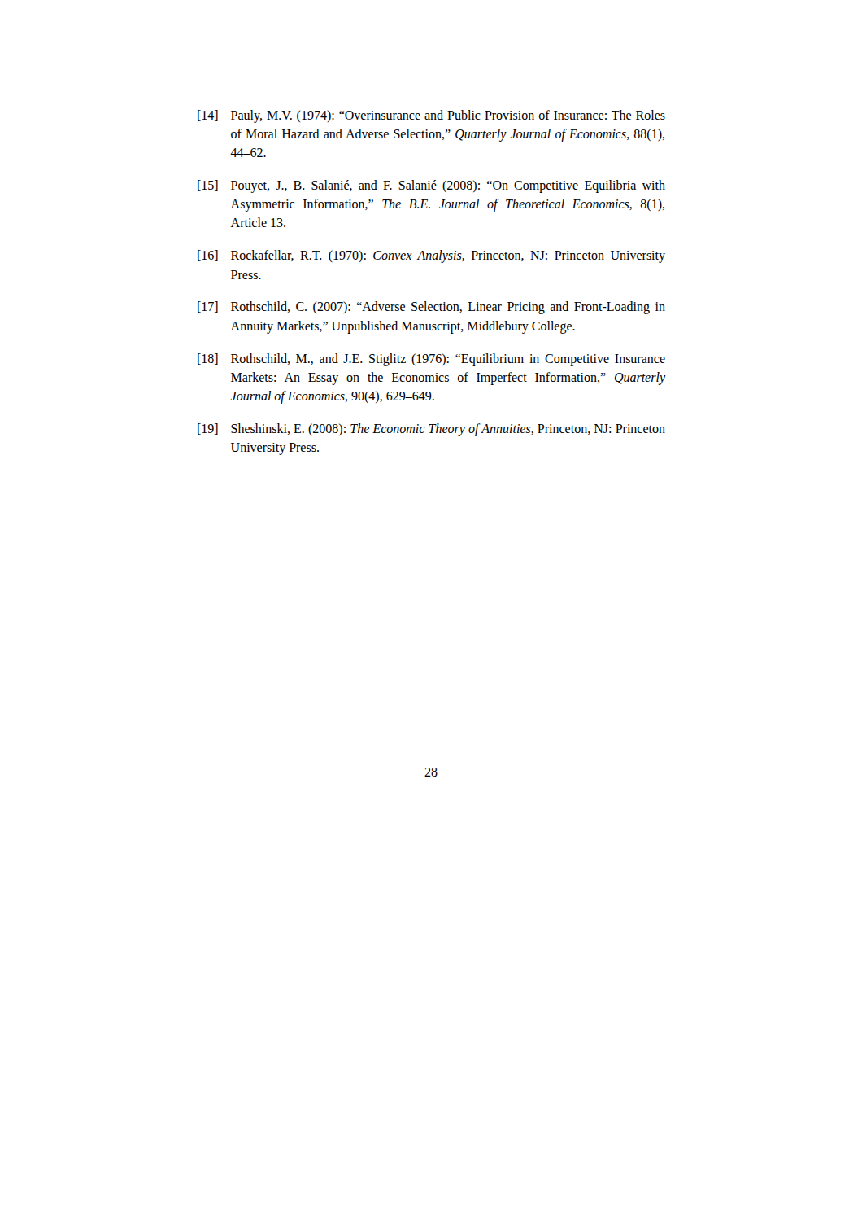[14] Pauly, M.V. (1974): “Overinsurance and Public Provision of Insurance: The Roles of Moral Hazard and Adverse Selection,” Quarterly Journal of Economics, 88(1), 44–62.
[15] Pouyet, J., B. Salanié, and F. Salanié (2008): “On Competitive Equilibria with Asymmetric Information,” The B.E. Journal of Theoretical Economics, 8(1), Article 13.
[16] Rockafellar, R.T. (1970): Convex Analysis, Princeton, NJ: Princeton University Press.
[17] Rothschild, C. (2007): “Adverse Selection, Linear Pricing and Front-Loading in Annuity Markets,” Unpublished Manuscript, Middlebury College.
[18] Rothschild, M., and J.E. Stiglitz (1976): “Equilibrium in Competitive Insurance Markets: An Essay on the Economics of Imperfect Information,” Quarterly Journal of Economics, 90(4), 629–649.
[19] Sheshinski, E. (2008): The Economic Theory of Annuities, Princeton, NJ: Princeton University Press.
28